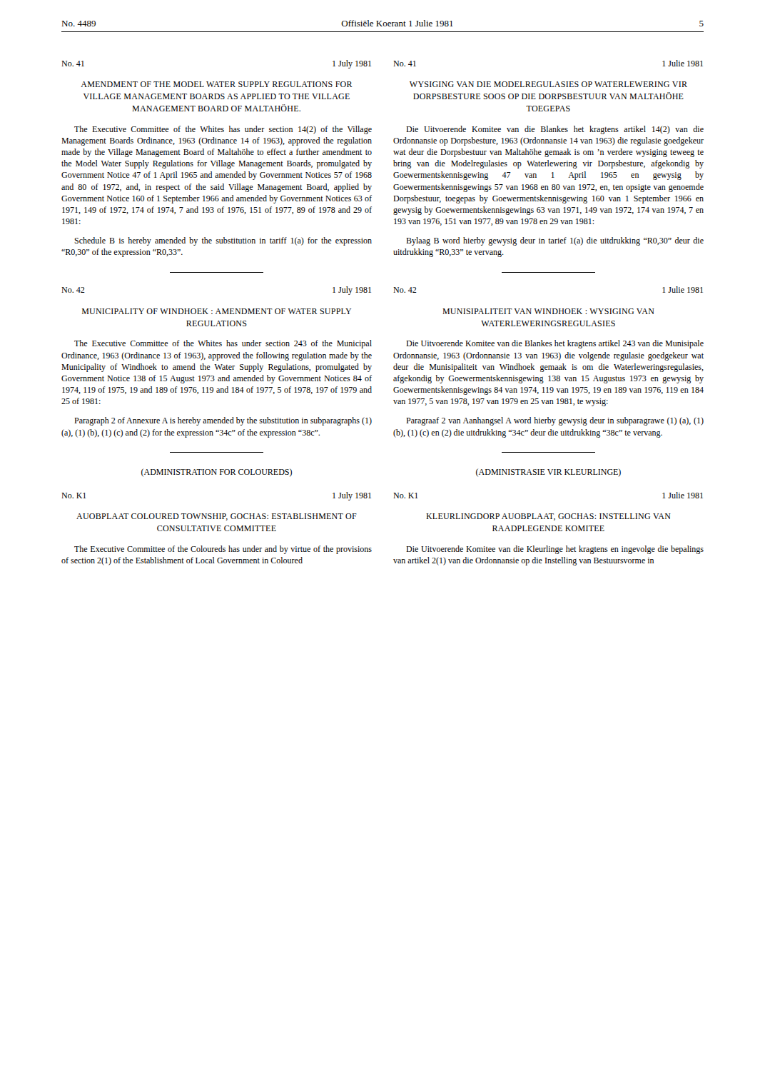No. 4489 Offisiële Koerant 1 Julie 1981 5
No. 41 1 July 1981
Amendment of the Model Water Supply Regulations for Village Management Boards as applied to the Village Management Board of Maltahöhe.
The Executive Committee of the Whites has under section 14(2) of the Village Management Boards Ordinance, 1963 (Ordinance 14 of 1963), approved the regulation made by the Village Management Board of Maltahöhe to effect a further amendment to the Model Water Supply Regulations for Village Management Boards, promulgated by Government Notice 47 of 1 April 1965 and amended by Government Notices 57 of 1968 and 80 of 1972, and, in respect of the said Village Management Board, applied by Government Notice 160 of 1 September 1966 and amended by Government Notices 63 of 1971, 149 of 1972, 174 of 1974, 7 and 193 of 1976, 151 of 1977, 89 of 1978 and 29 of 1981:
Schedule B is hereby amended by the substitution in tariff 1(a) for the expression “R0,30” of the expression “R0,33”.
No. 42 1 July 1981
Municipality of Windhoek : Amendment of Water Supply Regulations
The Executive Committee of the Whites has under section 243 of the Municipal Ordinance, 1963 (Ordinance 13 of 1963), approved the following regulation made by the Municipality of Windhoek to amend the Water Supply Regulations, promulgated by Government Notice 138 of 15 August 1973 and amended by Government Notices 84 of 1974, 119 of 1975, 19 and 189 of 1976, 119 and 184 of 1977, 5 of 1978, 197 of 1979 and 25 of 1981:
Paragraph 2 of Annexure A is hereby amended by the substitution in subparagraphs (1) (a), (1) (b), (1) (c) and (2) for the expression “34c” of the expression “38c”.
(Administration for Coloureds)
No. K1 1 July 1981
Auobplaat Coloured Township, Gochas: Establishment of Consultative Committee
The Executive Committee of the Coloureds has under and by virtue of the provisions of section 2(1) of the Establishment of Local Government in Coloured
No. 41 1 Julie 1981
Wysiging van die Modelregulasies op Waterlewering vir Dorpsbesture soos op die Dorpsbestuur van Maltahöhe toegepas
Die Uitvoerende Komitee van die Blankes het kragtens artikel 14(2) van die Ordonnansie op Dorpsbesture, 1963 (Ordonnansie 14 van 1963) die regulasie goedgekeur wat deur die Dorpsbestuur van Maltahöhe gemaak is om ’n verdere wysiging teweeg te bring van die Modelregulasies op Waterlewering vir Dorpsbesture, afgekondig by Goewermentskennisgewing 47 van 1 April 1965 en gewysig by Goewermentskennisgewings 57 van 1968 en 80 van 1972, en, ten opsigte van genoemde Dorpsbestuur, toegepas by Goewermentskennisgewing 160 van 1 September 1966 en gewysig by Goewermentskennisgewings 63 van 1971, 149 van 1972, 174 van 1974, 7 en 193 van 1976, 151 van 1977, 89 van 1978 en 29 van 1981:
Bylaag B word hierby gewysig deur in tarief 1(a) die uitdrukking “R0,30” deur die uitdrukking “R0,33” te vervang.
No. 42 1 Julie 1981
Munisipaliteit van Windhoek : Wysiging van Waterleweringsregulasies
Die Uitvoerende Komitee van die Blankes het kragtens artikel 243 van die Munisipale Ordonnansie, 1963 (Ordonnansie 13 van 1963) die volgende regulasie goedgekeur wat deur die Munisipaliteit van Windhoek gemaak is om die Waterleweringsregulasies, afgekondig by Goewermentskennisgewing 138 van 15 Augustus 1973 en gewysig by Goewermentskennisgewings 84 van 1974, 119 van 1975, 19 en 189 van 1976, 119 en 184 van 1977, 5 van 1978, 197 van 1979 en 25 van 1981, te wysig:
Paragraaf 2 van Aanhangsel A word hierby gewysig deur in subparagrawe (1) (a), (1) (b), (1) (c) en (2) die uitdrukking “34c” deur die uitdrukking “38c” te vervang.
(Administrasie vir Kleurlinge)
No. K1 1 Julie 1981
Kleurlingdorp Auobplaat, Gochas: Instelling van Raadplegende Komitee
Die Uitvoerende Komitee van die Kleurlinge het kragtens en ingevolge die bepalings van artikel 2(1) van die Ordonnansie op die Instelling van Bestuursvorme in